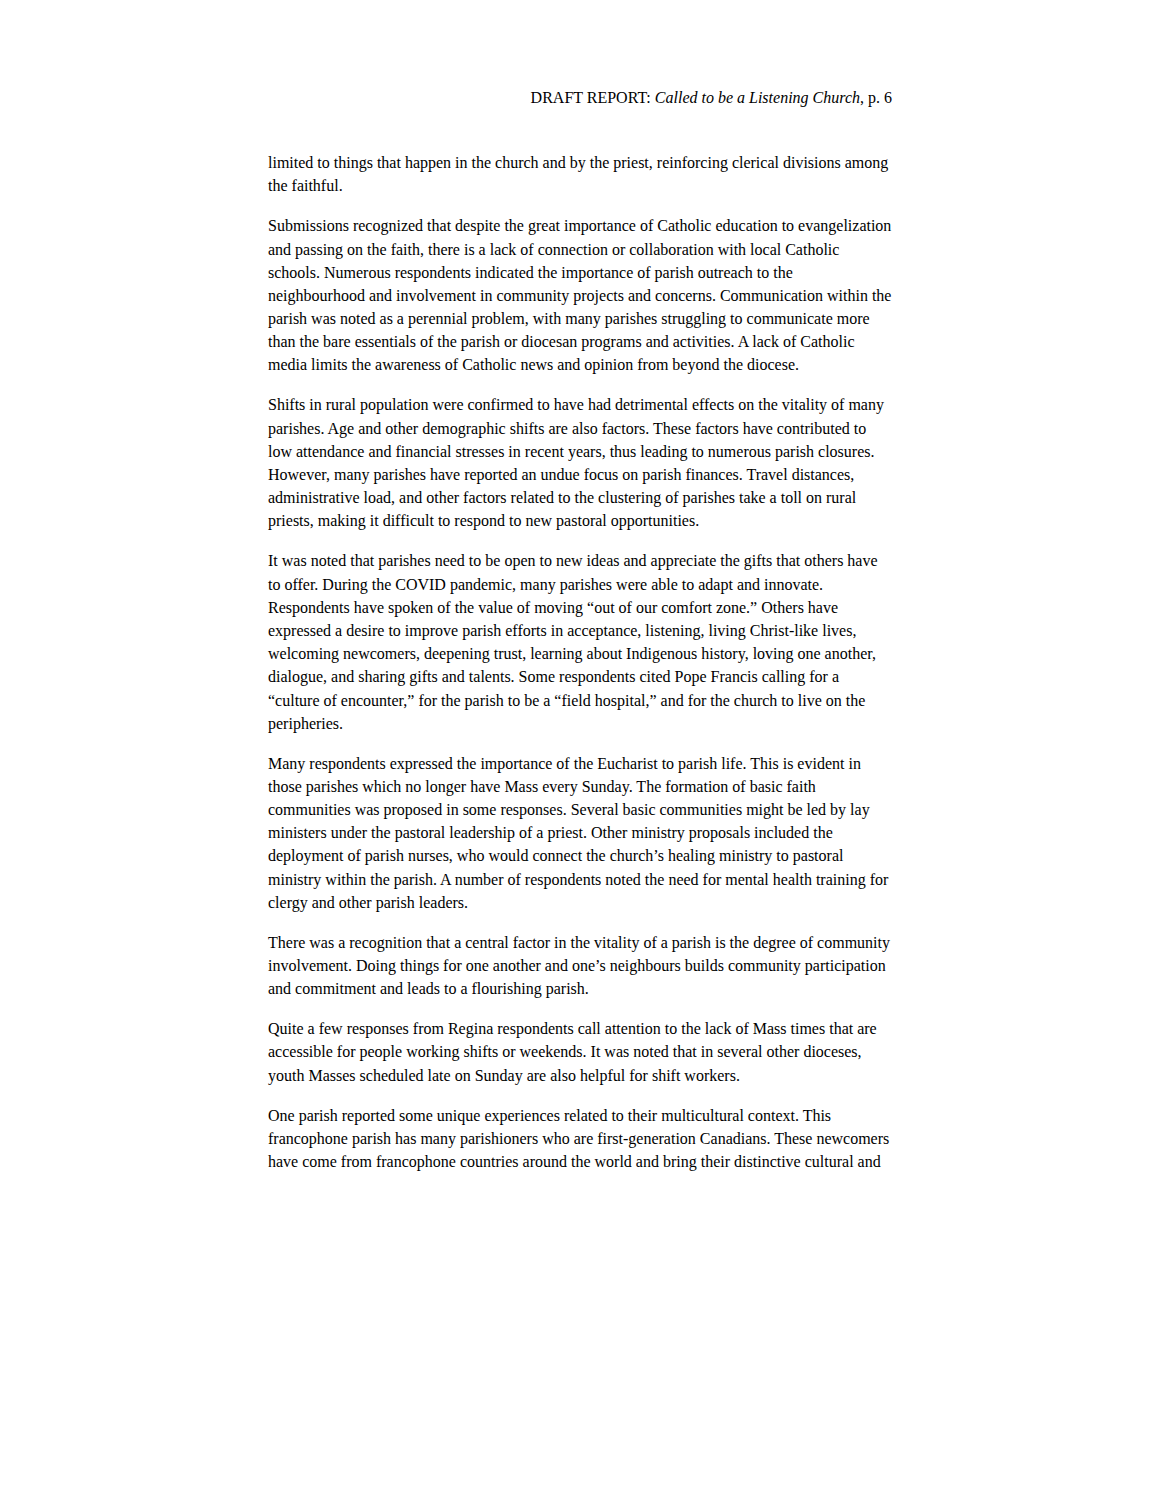DRAFT REPORT: Called to be a Listening Church, p. 6
limited to things that happen in the church and by the priest, reinforcing clerical divisions among the faithful.
Submissions recognized that despite the great importance of Catholic education to evangelization and passing on the faith, there is a lack of connection or collaboration with local Catholic schools. Numerous respondents indicated the importance of parish outreach to the neighbourhood and involvement in community projects and concerns. Communication within the parish was noted as a perennial problem, with many parishes struggling to communicate more than the bare essentials of the parish or diocesan programs and activities. A lack of Catholic media limits the awareness of Catholic news and opinion from beyond the diocese.
Shifts in rural population were confirmed to have had detrimental effects on the vitality of many parishes. Age and other demographic shifts are also factors. These factors have contributed to low attendance and financial stresses in recent years, thus leading to numerous parish closures. However, many parishes have reported an undue focus on parish finances. Travel distances, administrative load, and other factors related to the clustering of parishes take a toll on rural priests, making it difficult to respond to new pastoral opportunities.
It was noted that parishes need to be open to new ideas and appreciate the gifts that others have to offer. During the COVID pandemic, many parishes were able to adapt and innovate. Respondents have spoken of the value of moving “out of our comfort zone.” Others have expressed a desire to improve parish efforts in acceptance, listening, living Christ-like lives, welcoming newcomers, deepening trust, learning about Indigenous history, loving one another, dialogue, and sharing gifts and talents. Some respondents cited Pope Francis calling for a “culture of encounter,” for the parish to be a “field hospital,” and for the church to live on the peripheries.
Many respondents expressed the importance of the Eucharist to parish life. This is evident in those parishes which no longer have Mass every Sunday. The formation of basic faith communities was proposed in some responses. Several basic communities might be led by lay ministers under the pastoral leadership of a priest. Other ministry proposals included the deployment of parish nurses, who would connect the church’s healing ministry to pastoral ministry within the parish. A number of respondents noted the need for mental health training for clergy and other parish leaders.
There was a recognition that a central factor in the vitality of a parish is the degree of community involvement. Doing things for one another and one’s neighbours builds community participation and commitment and leads to a flourishing parish.
Quite a few responses from Regina respondents call attention to the lack of Mass times that are accessible for people working shifts or weekends. It was noted that in several other dioceses, youth Masses scheduled late on Sunday are also helpful for shift workers.
One parish reported some unique experiences related to their multicultural context. This francophone parish has many parishioners who are first-generation Canadians. These newcomers have come from francophone countries around the world and bring their distinctive cultural and